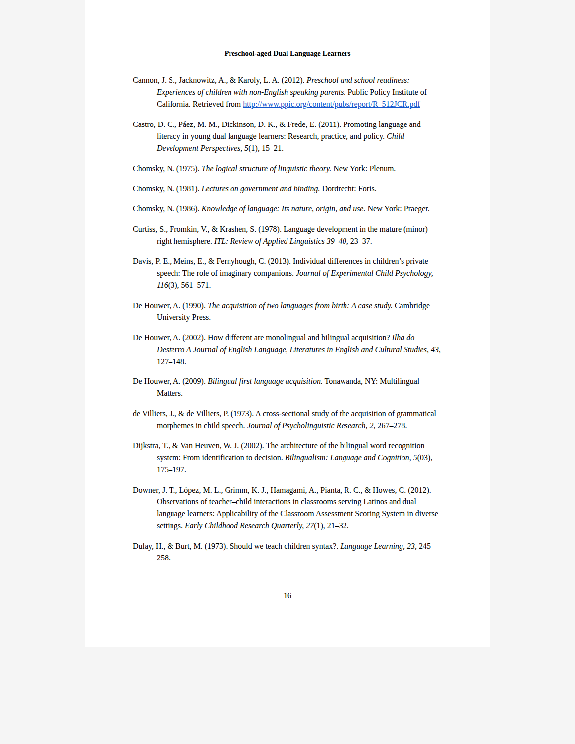Preschool-aged Dual Language Learners
Cannon, J. S., Jacknowitz, A., & Karoly, L. A. (2012). Preschool and school readiness: Experiences of children with non-English speaking parents. Public Policy Institute of California. Retrieved from http://www.ppic.org/content/pubs/report/R_512JCR.pdf
Castro, D. C., Páez, M. M., Dickinson, D. K., & Frede, E. (2011). Promoting language and literacy in young dual language learners: Research, practice, and policy. Child Development Perspectives, 5(1), 15–21.
Chomsky, N. (1975). The logical structure of linguistic theory. New York: Plenum.
Chomsky, N. (1981). Lectures on government and binding. Dordrecht: Foris.
Chomsky, N. (1986). Knowledge of language: Its nature, origin, and use. New York: Praeger.
Curtiss, S., Fromkin, V., & Krashen, S. (1978). Language development in the mature (minor) right hemisphere. ITL: Review of Applied Linguistics 39–40, 23–37.
Davis, P. E., Meins, E., & Fernyhough, C. (2013). Individual differences in children’s private speech: The role of imaginary companions. Journal of Experimental Child Psychology, 116(3), 561–571.
De Houwer, A. (1990). The acquisition of two languages from birth: A case study. Cambridge University Press.
De Houwer, A. (2002). How different are monolingual and bilingual acquisition? Ilha do Desterro A Journal of English Language, Literatures in English and Cultural Studies, 43, 127–148.
De Houwer, A. (2009). Bilingual first language acquisition. Tonawanda, NY: Multilingual Matters.
de Villiers, J., & de Villiers, P. (1973). A cross-sectional study of the acquisition of grammatical morphemes in child speech. Journal of Psycholinguistic Research, 2, 267–278.
Dijkstra, T., & Van Heuven, W. J. (2002). The architecture of the bilingual word recognition system: From identification to decision. Bilingualism: Language and Cognition, 5(03), 175–197.
Downer, J. T., López, M. L., Grimm, K. J., Hamagami, A., Pianta, R. C., & Howes, C. (2012). Observations of teacher–child interactions in classrooms serving Latinos and dual language learners: Applicability of the Classroom Assessment Scoring System in diverse settings. Early Childhood Research Quarterly, 27(1), 21–32.
Dulay, H., & Burt, M. (1973). Should we teach children syntax?. Language Learning, 23, 245–258.
16